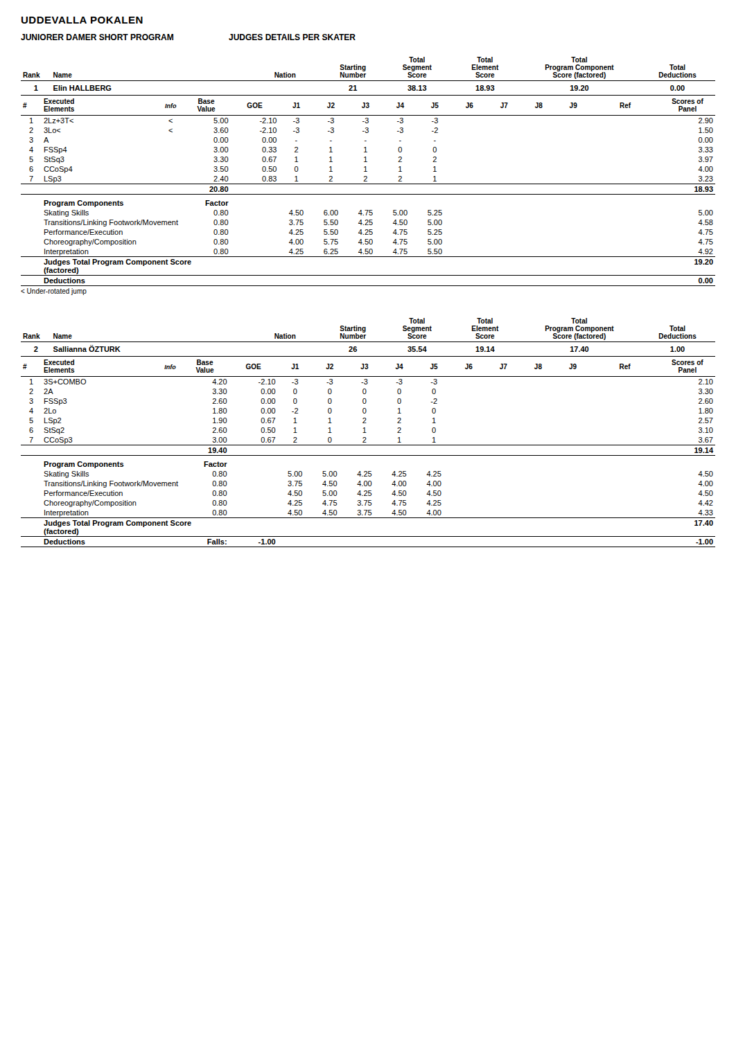UDDEVALLA POKALEN
JUNIORER DAMER SHORT PROGRAM JUDGES DETAILS PER SKATER
| Rank | Name | Nation | Starting Number | Total Segment Score | Total Element Score | Total Program Component Score (factored) | Total Deductions |
| --- | --- | --- | --- | --- | --- | --- | --- |
| 1 | Elin HALLBERG | | 21 | 38.13 | 18.93 | 19.20 | 0.00 |
| # | Executed Elements | Info | Base Value | GOE | J1 | J2 | J3 | J4 | J5 | J6 | J7 | J8 | J9 | Ref | Scores of Panel |
| --- | --- | --- | --- | --- | --- | --- | --- | --- | --- | --- | --- | --- | --- | --- | --- |
| 1 | 2Lz+3T< | < | 5.00 | -2.10 | -3 | -3 | -3 | -3 | -3 | | | | | | 2.90 |
| 2 | 3Lo< | < | 3.60 | -2.10 | -3 | -3 | -3 | -3 | -2 | | | | | | 1.50 |
| 3 | A | | 0.00 | 0.00 | - | - | - | - | - | | | | | | 0.00 |
| 4 | FSSp4 | | 3.00 | 0.33 | 2 | 1 | 1 | 0 | 0 | | | | | | 3.33 |
| 5 | StSq3 | | 3.30 | 0.67 | 1 | 1 | 1 | 2 | 2 | | | | | | 3.97 |
| 6 | CCoSp4 | | 3.50 | 0.50 | 0 | 1 | 1 | 1 | 1 | | | | | | 4.00 |
| 7 | LSp3 | | 2.40 | 0.83 | 1 | 2 | 2 | 2 | 1 | | | | | | 3.23 |
| | | | 20.80 | | | | | | | | | | | | 18.93 |
| | Program Components | Factor | | | | | | | | | | | | |
| | Skating Skills | 0.80 | | 4.50 | 6.00 | 4.75 | 5.00 | 5.25 | | | | | | 5.00 |
| | Transitions/Linking Footwork/Movement | 0.80 | | 3.75 | 5.50 | 4.25 | 4.50 | 5.00 | | | | | | 4.58 |
| | Performance/Execution | 0.80 | | 4.25 | 5.50 | 4.25 | 4.75 | 5.25 | | | | | | 4.75 |
| | Choreography/Composition | 0.80 | | 4.00 | 5.75 | 4.50 | 4.75 | 5.00 | | | | | | 4.75 |
| | Interpretation | 0.80 | | 4.25 | 6.25 | 4.50 | 4.75 | 5.50 | | | | | | 4.92 |
| | Judges Total Program Component Score (factored) | | | | | | | | | | | | 19.20 |
| | Deductions | | | | | | | | | | | | | 0.00 |
< Under-rotated jump
| Rank | Name | Nation | Starting Number | Total Segment Score | Total Element Score | Total Program Component Score (factored) | Total Deductions |
| --- | --- | --- | --- | --- | --- | --- | --- |
| 2 | Sallianna ÖZTURK | | 26 | 35.54 | 19.14 | 17.40 | 1.00 |
| # | Executed Elements | Info | Base Value | GOE | J1 | J2 | J3 | J4 | J5 | J6 | J7 | J8 | J9 | Ref | Scores of Panel |
| --- | --- | --- | --- | --- | --- | --- | --- | --- | --- | --- | --- | --- | --- | --- | --- |
| 1 | 3S+COMBO | | 4.20 | -2.10 | -3 | -3 | -3 | -3 | -3 | | | | | | 2.10 |
| 2 | 2A | | 3.30 | 0.00 | 0 | 0 | 0 | 0 | 0 | | | | | | 3.30 |
| 3 | FSSp3 | | 2.60 | 0.00 | 0 | 0 | 0 | 0 | -2 | | | | | | 2.60 |
| 4 | 2Lo | | 1.80 | 0.00 | -2 | 0 | 0 | 1 | 0 | | | | | | 1.80 |
| 5 | LSp2 | | 1.90 | 0.67 | 1 | 1 | 2 | 2 | 1 | | | | | | 2.57 |
| 6 | StSq2 | | 2.60 | 0.50 | 1 | 1 | 1 | 2 | 0 | | | | | | 3.10 |
| 7 | CCoSp3 | | 3.00 | 0.67 | 2 | 0 | 2 | 1 | 1 | | | | | | 3.67 |
| | | | 19.40 | | | | | | | | | | | | 19.14 |
| | Program Components | Factor | | | | | | | | | | | | |
| | Skating Skills | 0.80 | | 5.00 | 5.00 | 4.25 | 4.25 | 4.25 | | | | | | 4.50 |
| | Transitions/Linking Footwork/Movement | 0.80 | | 3.75 | 4.50 | 4.00 | 4.00 | 4.00 | | | | | | 4.00 |
| | Performance/Execution | 0.80 | | 4.50 | 5.00 | 4.25 | 4.50 | 4.50 | | | | | | 4.50 |
| | Choreography/Composition | 0.80 | | 4.25 | 4.75 | 3.75 | 4.75 | 4.25 | | | | | | 4.42 |
| | Interpretation | 0.80 | | 4.50 | 4.50 | 3.75 | 4.50 | 4.00 | | | | | | 4.33 |
| | Judges Total Program Component Score (factored) | | | | | | | | | | | | 17.40 |
| | Deductions | Falls: | -1.00 | | | | | | | | | | | -1.00 |